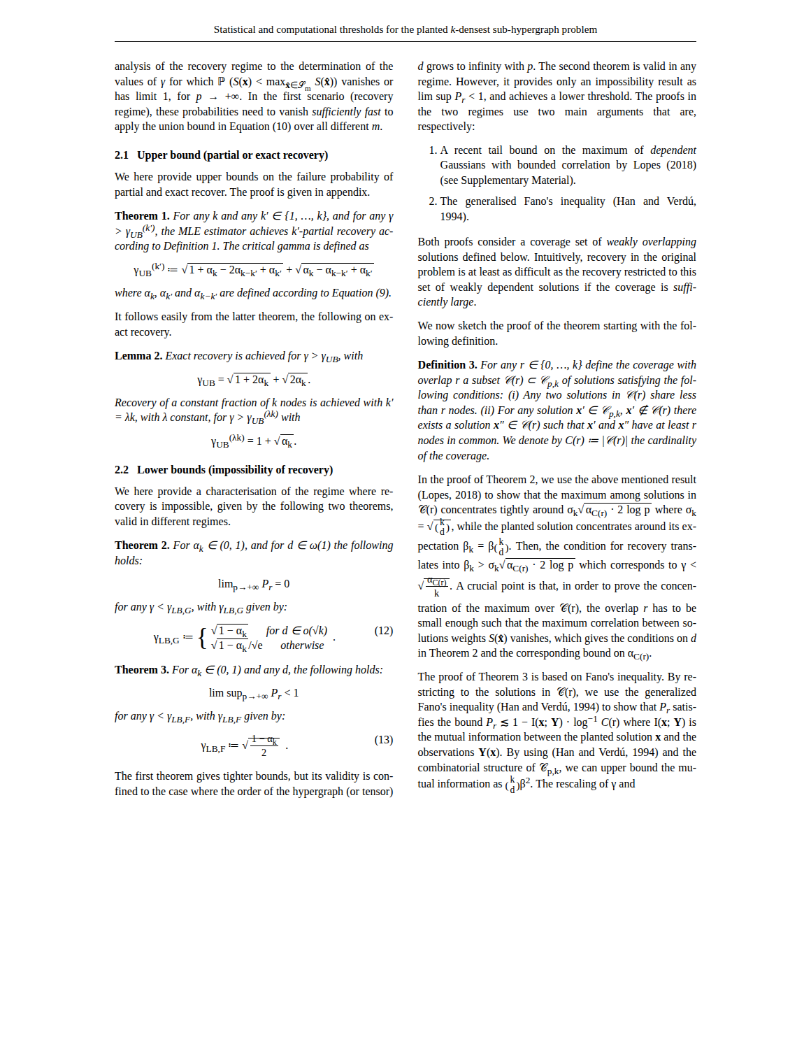Statistical and computational thresholds for the planted k-densest sub-hypergraph problem
analysis of the recovery regime to the determination of the values of γ for which ℙ (S(x) < maxx̂∈𝒮m S(x̂)) vanishes or has limit 1, for p → +∞. In the first scenario (recovery regime), these probabilities need to vanish sufficiently fast to apply the union bound in Equation (10) over all different m.
2.1 Upper bound (partial or exact recovery)
We here provide upper bounds on the failure probability of partial and exact recover. The proof is given in appendix.
Theorem 1. For any k and any k′ ∈ {1, …, k}, and for any γ > γUB(k′), the MLE estimator achieves k′-partial recovery according to Definition 1. The critical gamma is defined as
γUB(k′) ≔ √1 + αk − 2αk−k′ + αk′ + √αk − αk−k′ + αk′
where αk, αk′ and αk−k′ are defined according to Equation (9).
It follows easily from the latter theorem, the following on exact recovery.
Lemma 2. Exact recovery is achieved for γ > γUB, with
γUB = √1 + 2αk + √2αk.
Recovery of a constant fraction of k nodes is achieved with k′ = λk, with λ constant, for γ > γUB(λk) with
γUB(λk) = 1 + √αk.
2.2 Lower bounds (impossibility of recovery)
We here provide a characterisation of the regime where recovery is impossible, given by the following two theorems, valid in different regimes.
Theorem 2. For αk ∈ (0, 1), and for d ∈ ω(1) the following holds:
limp→+∞ Pr = 0
for any γ < γLB,G, with γLB,G given by:
(12) γLB,G ≔ { √1 − αk for d ∈ o(√k) √1 − αk/√eotherwise .
Theorem 3. For αk ∈ (0, 1) and any d, the following holds:
lim supp→+∞ Pr < 1
for any γ < γLB,F, with γLB,F given by:
(13) γLB,F ≔ √1 − αk 2 .
The first theorem gives tighter bounds, but its validity is confined to the case where the order of the hypergraph (or tensor) d grows to infinity with p. The second theorem is valid in any regime. However, it provides only an impossibility result as lim sup Pr < 1, and achieves a lower threshold. The proofs in the two regimes use two main arguments that are, respectively:
A recent tail bound on the maximum of dependent Gaussians with bounded correlation by Lopes (2018) (see Supplementary Material).
The generalised Fano's inequality (Han and Verdú, 1994).
Both proofs consider a coverage set of weakly overlapping solutions defined below. Intuitively, recovery in the original problem is at least as difficult as the recovery restricted to this set of weakly dependent solutions if the coverage is sufficiently large.
We now sketch the proof of the theorem starting with the following definition.
Definition 3. For any r ∈ {0, …, k} define the coverage with overlap r a subset 𝒞(r) ⊂ 𝒞p,k of solutions satisfying the following conditions: (i) Any two solutions in 𝒞(r) share less than r nodes. (ii) For any solution x′ ∈ 𝒞p,k, x′ ∉ 𝒞(r) there exists a solution x″ ∈ 𝒞(r) such that x′ and x″ have at least r nodes in common. We denote by C(r) ≔ |𝒞(r)| the cardinality of the coverage.
In the proof of Theorem 2, we use the above mentioned result (Lopes, 2018) to show that the maximum among solutions in 𝒞(r) concentrates tightly around σk√αC(r) · 2 log p where σk = √(kd), while the planted solution concentrates around its expectation βk = β(kd). Then, the condition for recovery translates into βk > σk√αC(r) · 2 log p which corresponds to γ < √αC(r) k. A crucial point is that, in order to prove the concentration of the maximum over 𝒞(r), the overlap r has to be small enough such that the maximum correlation between solutions weights S(x̂) vanishes, which gives the conditions on d in Theorem 2 and the corresponding bound on αC(r).
The proof of Theorem 3 is based on Fano's inequality. By restricting to the solutions in 𝒞(r), we use the generalized Fano's inequality (Han and Verdú, 1994) to show that Pr satisfies the bound Pr ≲ 1 − I(x; Y) · log−1 C(r) where I(x; Y) is the mutual information between the planted solution x and the observations Y(x). By using (Han and Verdú, 1994) and the combinatorial structure of 𝒞p,k, we can upper bound the mutual information as (kd) β2. The rescaling of γ and